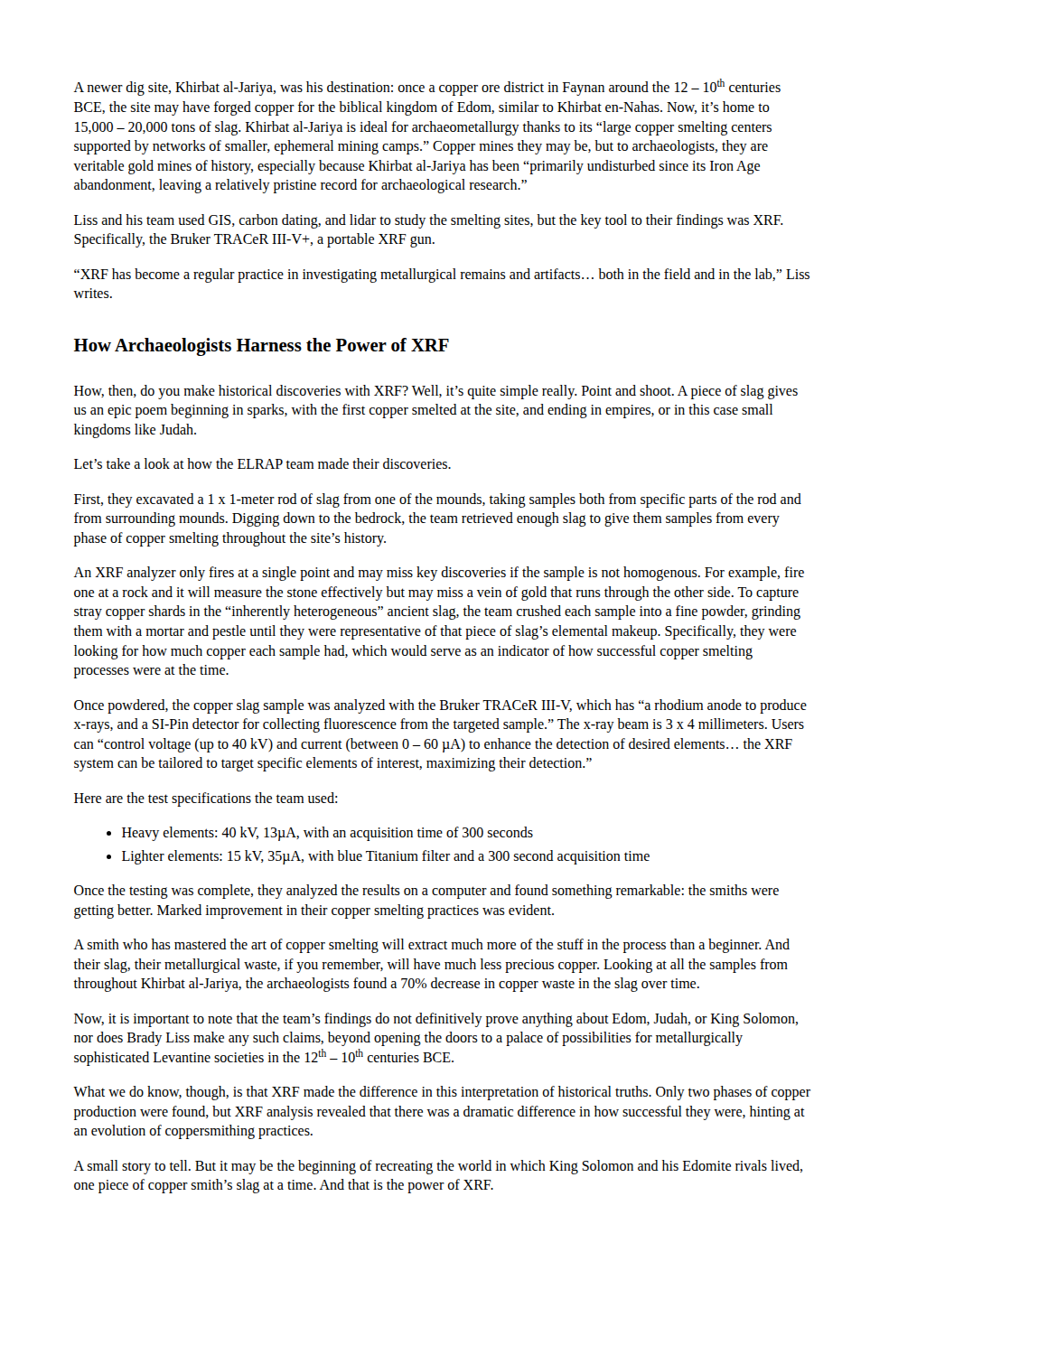A newer dig site, Khirbat al-Jariya, was his destination: once a copper ore district in Faynan around the 12 – 10th centuries BCE, the site may have forged copper for the biblical kingdom of Edom, similar to Khirbat en-Nahas. Now, it’s home to 15,000 – 20,000 tons of slag. Khirbat al-Jariya is ideal for archaeometallurgy thanks to its “large copper smelting centers supported by networks of smaller, ephemeral mining camps.” Copper mines they may be, but to archaeologists, they are veritable gold mines of history, especially because Khirbat al-Jariya has been “primarily undisturbed since its Iron Age abandonment, leaving a relatively pristine record for archaeological research.”
Liss and his team used GIS, carbon dating, and lidar to study the smelting sites, but the key tool to their findings was XRF. Specifically, the Bruker TRACeR III-V+, a portable XRF gun.
“XRF has become a regular practice in investigating metallurgical remains and artifacts… both in the field and in the lab,” Liss writes.
How Archaeologists Harness the Power of XRF
How, then, do you make historical discoveries with XRF? Well, it’s quite simple really. Point and shoot. A piece of slag gives us an epic poem beginning in sparks, with the first copper smelted at the site, and ending in empires, or in this case small kingdoms like Judah.
Let’s take a look at how the ELRAP team made their discoveries.
First, they excavated a 1 x 1-meter rod of slag from one of the mounds, taking samples both from specific parts of the rod and from surrounding mounds. Digging down to the bedrock, the team retrieved enough slag to give them samples from every phase of copper smelting throughout the site’s history.
An XRF analyzer only fires at a single point and may miss key discoveries if the sample is not homogenous. For example, fire one at a rock and it will measure the stone effectively but may miss a vein of gold that runs through the other side. To capture stray copper shards in the “inherently heterogeneous” ancient slag, the team crushed each sample into a fine powder, grinding them with a mortar and pestle until they were representative of that piece of slag’s elemental makeup. Specifically, they were looking for how much copper each sample had, which would serve as an indicator of how successful copper smelting processes were at the time.
Once powdered, the copper slag sample was analyzed with the Bruker TRACeR III-V, which has “a rhodium anode to produce x-rays, and a SI-Pin detector for collecting fluorescence from the targeted sample.” The x-ray beam is 3 x 4 millimeters. Users can “control voltage (up to 40 kV) and current (between 0 – 60 µA) to enhance the detection of desired elements… the XRF system can be tailored to target specific elements of interest, maximizing their detection.”
Here are the test specifications the team used:
Heavy elements: 40 kV, 13µA, with an acquisition time of 300 seconds
Lighter elements: 15 kV, 35µA, with blue Titanium filter and a 300 second acquisition time
Once the testing was complete, they analyzed the results on a computer and found something remarkable: the smiths were getting better. Marked improvement in their copper smelting practices was evident.
A smith who has mastered the art of copper smelting will extract much more of the stuff in the process than a beginner. And their slag, their metallurgical waste, if you remember, will have much less precious copper. Looking at all the samples from throughout Khirbat al-Jariya, the archaeologists found a 70% decrease in copper waste in the slag over time.
Now, it is important to note that the team’s findings do not definitively prove anything about Edom, Judah, or King Solomon, nor does Brady Liss make any such claims, beyond opening the doors to a palace of possibilities for metallurgically sophisticated Levantine societies in the 12th – 10th centuries BCE.
What we do know, though, is that XRF made the difference in this interpretation of historical truths. Only two phases of copper production were found, but XRF analysis revealed that there was a dramatic difference in how successful they were, hinting at an evolution of coppersmithing practices.
A small story to tell. But it may be the beginning of recreating the world in which King Solomon and his Edomite rivals lived, one piece of copper smith’s slag at a time. And that is the power of XRF.